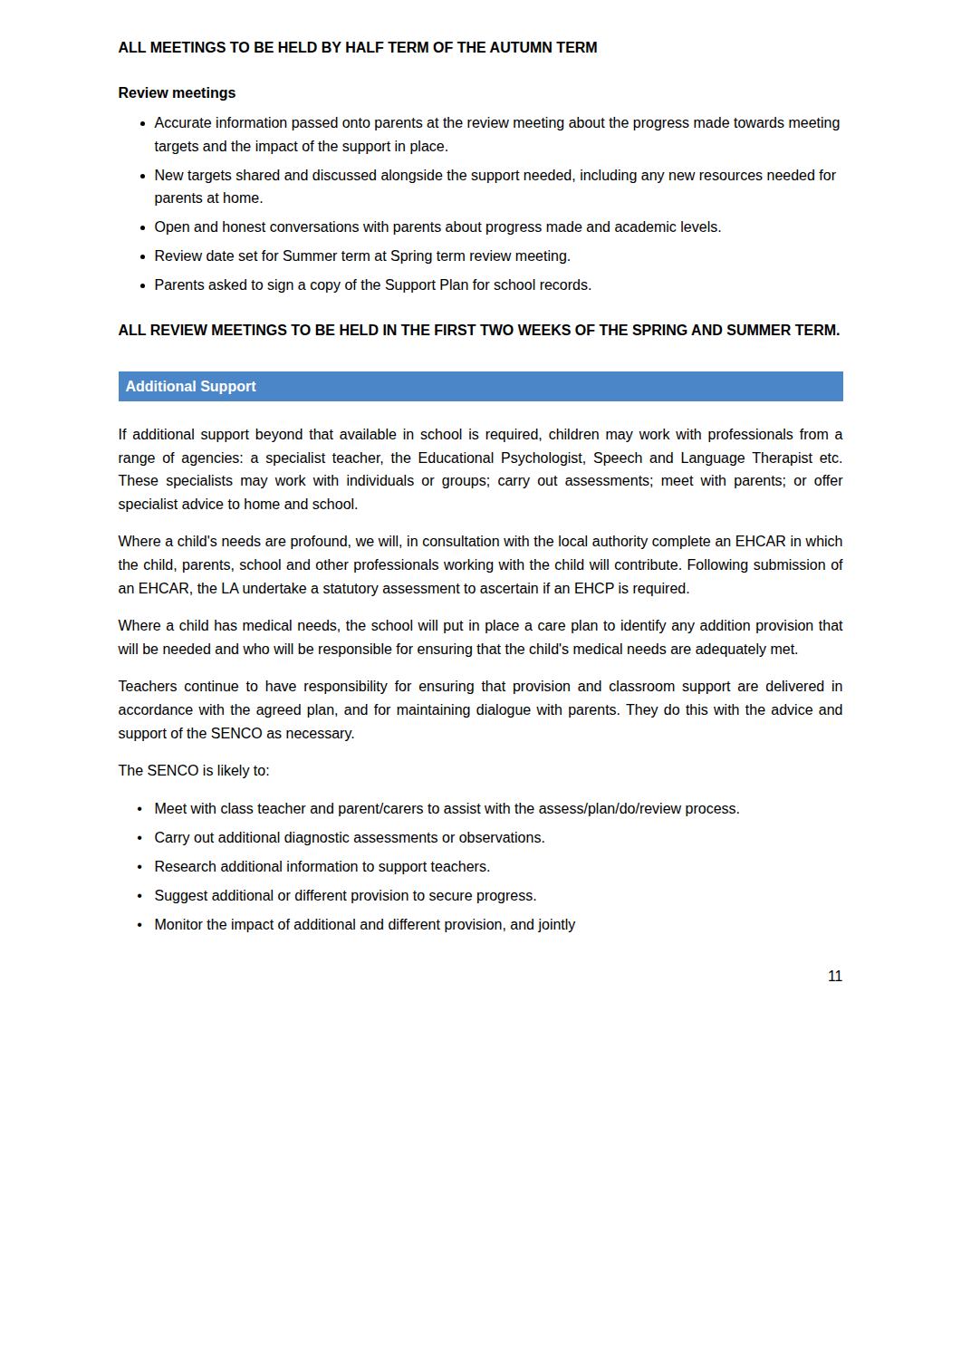ALL MEETINGS TO BE HELD BY HALF TERM OF THE AUTUMN TERM
Review meetings
Accurate information passed onto parents at the review meeting about the progress made towards meeting targets and the impact of the support in place.
New targets shared and discussed alongside the support needed, including any new resources needed for parents at home.
Open and honest conversations with parents about progress made and academic levels.
Review date set for Summer term at Spring term review meeting.
Parents asked to sign a copy of the Support Plan for school records.
ALL REVIEW MEETINGS TO BE HELD IN THE FIRST TWO WEEKS OF THE SPRING AND SUMMER TERM.
Additional Support
If additional support beyond that available in school is required, children may work with professionals from a range of agencies: a specialist teacher, the Educational Psychologist, Speech and Language Therapist etc. These specialists may work with individuals or groups; carry out assessments; meet with parents; or offer specialist advice to home and school.
Where a child's needs are profound, we will, in consultation with the local authority complete an EHCAR in which the child, parents, school and other professionals working with the child will contribute. Following submission of an EHCAR, the LA undertake a statutory assessment to ascertain if an EHCP is required.
Where a child has medical needs, the school will put in place a care plan to identify any addition provision that will be needed and who will be responsible for ensuring that the child's medical needs are adequately met.
Teachers continue to have responsibility for ensuring that provision and classroom support are delivered in accordance with the agreed plan, and for maintaining dialogue with parents. They do this with the advice and support of the SENCO as necessary.
The SENCO is likely to:
Meet with class teacher and parent/carers to assist with the assess/plan/do/review process.
Carry out additional diagnostic assessments or observations.
Research additional information to support teachers.
Suggest additional or different provision to secure progress.
Monitor the impact of additional and different provision, and jointly
11